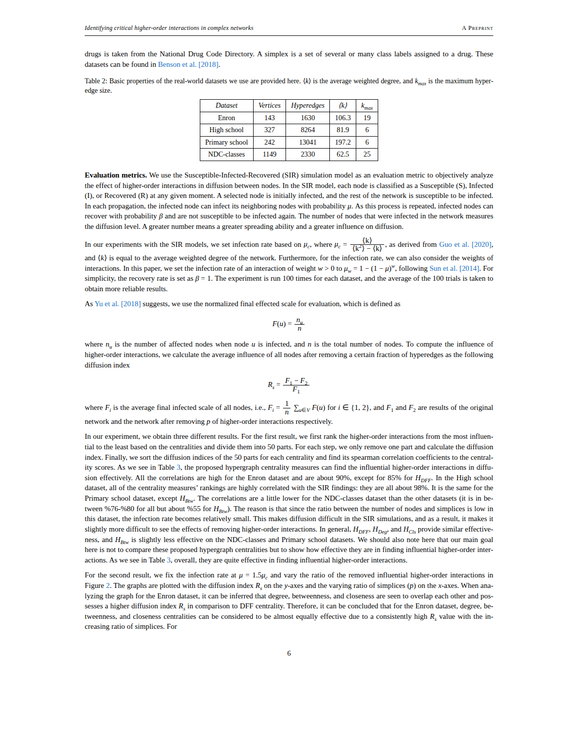Identifying critical higher-order interactions in complex networks A Preprint
drugs is taken from the National Drug Code Directory. A simplex is a set of several or many class labels assigned to a drug. These datasets can be found in Benson et al. [2018].
Table 2: Basic properties of the real-world datasets we use are provided here. ⟨k⟩ is the average weighted degree, and kmax is the maximum hyperedge size.
| Dataset | Vertices | Hyperedges | ⟨k⟩ | k max |
| --- | --- | --- | --- | --- |
| Enron | 143 | 1630 | 106.3 | 19 |
| High school | 327 | 8264 | 81.9 | 6 |
| Primary school | 242 | 13041 | 197.2 | 6 |
| NDC-classes | 1149 | 2330 | 62.5 | 25 |
Evaluation metrics. We use the Susceptible-Infected-Recovered (SIR) simulation model as an evaluation metric to objectively analyze the effect of higher-order interactions in diffusion between nodes. In the SIR model, each node is classified as a Susceptible (S), Infected (I), or Recovered (R) at any given moment. A selected node is initially infected, and the rest of the network is susceptible to be infected. In each propagation, the infected node can infect its neighboring nodes with probability μ. As this process is repeated, infected nodes can recover with probability β and are not susceptible to be infected again. The number of nodes that were infected in the network measures the diffusion level. A greater number means a greater spreading ability and a greater influence on diffusion.
In our experiments with the SIR models, we set infection rate based on μc, where μc = ⟨k⟩⟨k2⟩ − ⟨k⟩, as derived from Guo et al. [2020], and ⟨k⟩ is equal to the average weighted degree of the network. Furthermore, for the infection rate, we can also consider the weights of interactions. In this paper, we set the infection rate of an interaction of weight w > 0 to μw = 1 − (1 − μ)w, following Sun et al. [2014]. For simplicity, the recovery rate is set as β = 1. The experiment is run 100 times for each dataset, and the average of the 100 trials is taken to obtain more reliable results.
As Yu et al. [2018] suggests, we use the normalized final effected scale for evaluation, which is defined as
F(u) = nu n
where nu is the number of affected nodes when node u is infected, and n is the total number of nodes. To compute the influence of higher-order interactions, we calculate the average influence of all nodes after removing a certain fraction of hyperedges as the following diffusion index
Rs = F1 − F2 F1
where Fi is the average final infected scale of all nodes, i.e., Fi = 1 n ∑u∈V F(u) for i ∈ {1, 2}, and F1 and F2 are results of the original network and the network after removing p of higher-order interactions respectively.
In our experiment, we obtain three different results. For the first result, we first rank the higher-order interactions from the most influential to the least based on the centralities and divide them into 50 parts. For each step, we only remove one part and calculate the diffusion index. Finally, we sort the diffusion indices of the 50 parts for each centrality and find its spearman correlation coefficients to the centrality scores. As we see in Table 3, the proposed hypergraph centrality measures can find the influential higher-order interactions in diffusion effectively. All the correlations are high for the Enron dataset and are about 90%, except for 85% for HDFF. In the High school dataset, all of the centrality measures’ rankings are highly correlated with the SIR findings: they are all about 98%. It is the same for the Primary school dataset, except HBtw. The correlations are a little lower for the NDC-classes dataset than the other datasets (it is in between %76-%80 for all but about %55 for HBtw). The reason is that since the ratio between the number of nodes and simplices is low in this dataset, the infection rate becomes relatively small. This makes diffusion difficult in the SIR simulations, and as a result, it makes it slightly more difficult to see the effects of removing higher-order interactions. In general, HDFF, HDeg, and HCls provide similar effectiveness, and HBtw is slightly less effective on the NDC-classes and Primary school datasets. We should also note here that our main goal here is not to compare these proposed hypergraph centralities but to show how effective they are in finding influential higher-order interactions. As we see in Table 3, overall, they are quite effective in finding influential higher-order interactions.
For the second result, we fix the infection rate at μ = 1.5μc and vary the ratio of the removed influential higher-order interactions in Figure 2. The graphs are plotted with the diffusion index Rs on the y-axes and the varying ratio of simplices (p) on the x-axes. When analyzing the graph for the Enron dataset, it can be inferred that degree, betweenness, and closeness are seen to overlap each other and possesses a higher diffusion index Rs in comparison to DFF centrality. Therefore, it can be concluded that for the Enron dataset, degree, betweenness, and closeness centralities can be considered to be almost equally effective due to a consistently high Rs value with the increasing ratio of simplices. For
6